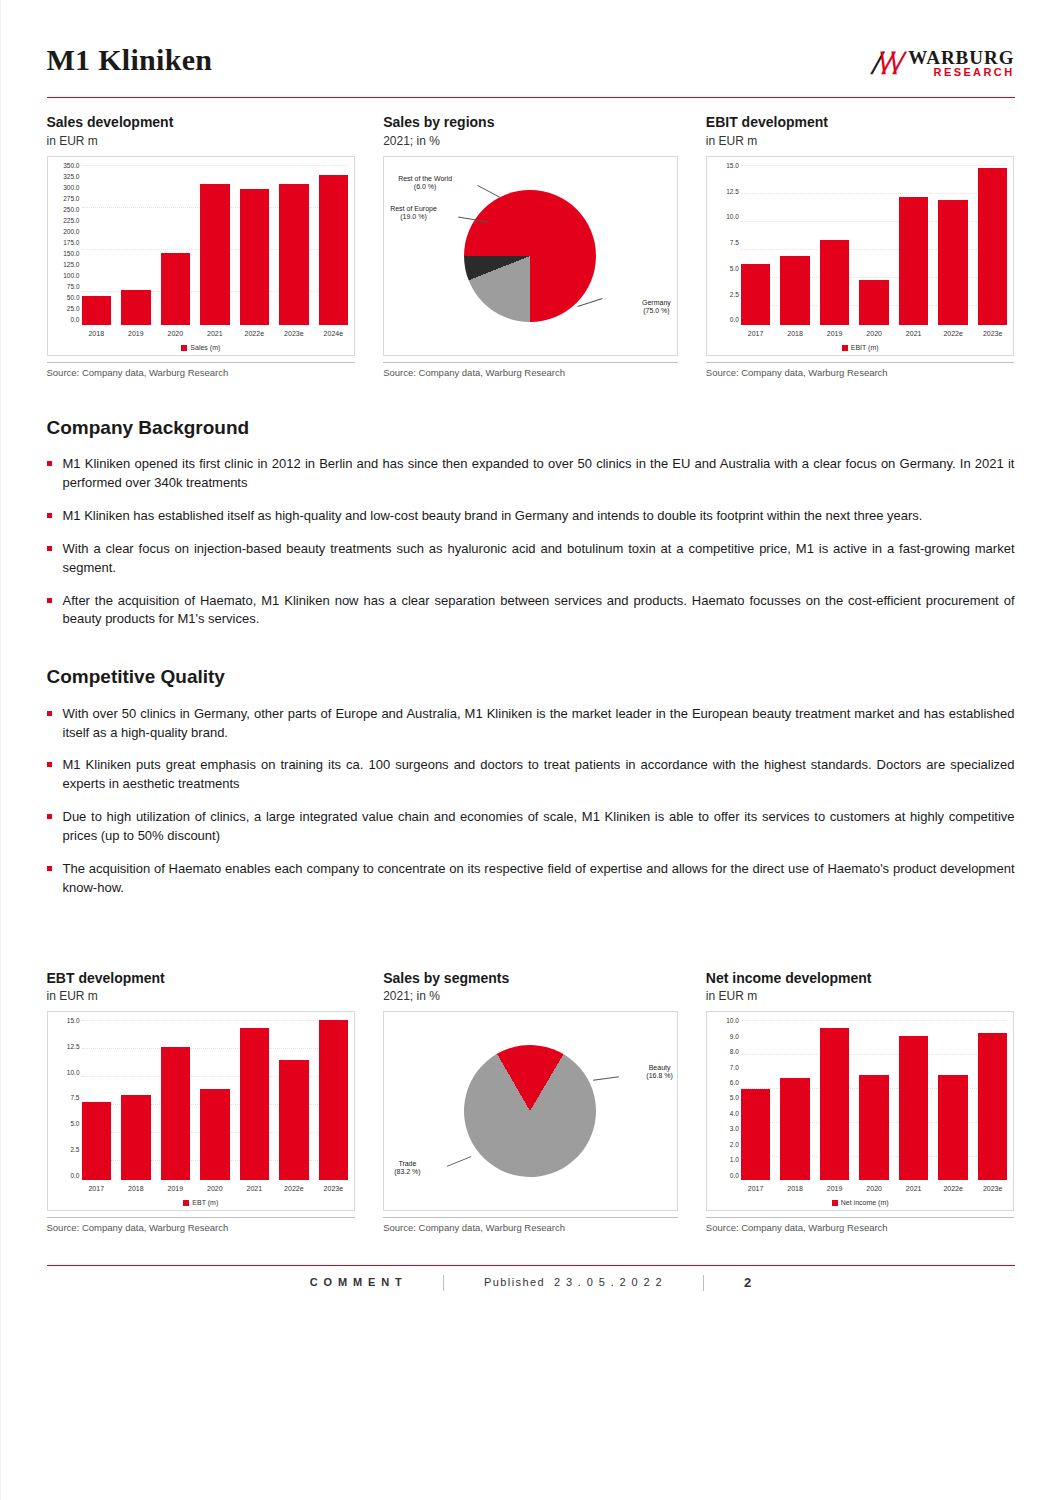M1 Kliniken
/\/\/
WARBURG RESEARCH
Sales development
in EUR m
350.0325.0300.0275.0 250.0225.0200.0175.0 150.0125.0100.075.0 50.025.00.0
2018201920202021 2022e 2023e 2024e
Sales (m)
Source: Company data, Warburg Research
Sales by regions
2021; in %
Rest of the World
(6.0 %)
Rest of Europe
(19.0 %)
Germany
(75.0 %)
Source: Company data, Warburg Research
EBIT development
in EUR m
15.012.510.07.5 5.02.50.0
2017201820192020 20212022e 2023e
EBIT (m)
Source: Company data, Warburg Research
Company Background
M1 Kliniken opened its first clinic in 2012 in Berlin and has since then expanded to over 50 clinics in the EU and Australia with a clear focus on Germany. In 2021 it performed over 340k treatments
M1 Kliniken has established itself as high-quality and low-cost beauty brand in Germany and intends to double its footprint within the next three years.
With a clear focus on injection-based beauty treatments such as hyaluronic acid and botulinum toxin at a competitive price, M1 is active in a fast-growing market segment.
After the acquisition of Haemato, M1 Kliniken now has a clear separation between services and products. Haemato focusses on the cost-efficient procurement of beauty products for M1's services.
Competitive Quality
With over 50 clinics in Germany, other parts of Europe and Australia, M1 Kliniken is the market leader in the European beauty treatment market and has established itself as a high-quality brand.
M1 Kliniken puts great emphasis on training its ca. 100 surgeons and doctors to treat patients in accordance with the highest standards. Doctors are specialized experts in aesthetic treatments
Due to high utilization of clinics, a large integrated value chain and economies of scale, M1 Kliniken is able to offer its services to customers at highly competitive prices (up to 50% discount)
The acquisition of Haemato enables each company to concentrate on its respective field of expertise and allows for the direct use of Haemato's product development know-how.
EBT development
in EUR m
15.012.510.07.5 5.02.50.0
2017201820192020 20212022e 2023e
EBT (m)
Source: Company data, Warburg Research
Sales by segments
2021; in %
Beauty
(16.8 %)
Trade
(83.2 %)
Source: Company data, Warburg Research
Net income development
in EUR m
10.09.08.07.0 6.05.04.03.0 2.01.00.0
2017201820192020 20212022e 2023e
Net income (m)
Source: Company data, Warburg Research
C O M M E N T Published 2 3 . 0 5 . 2 0 2 2 2